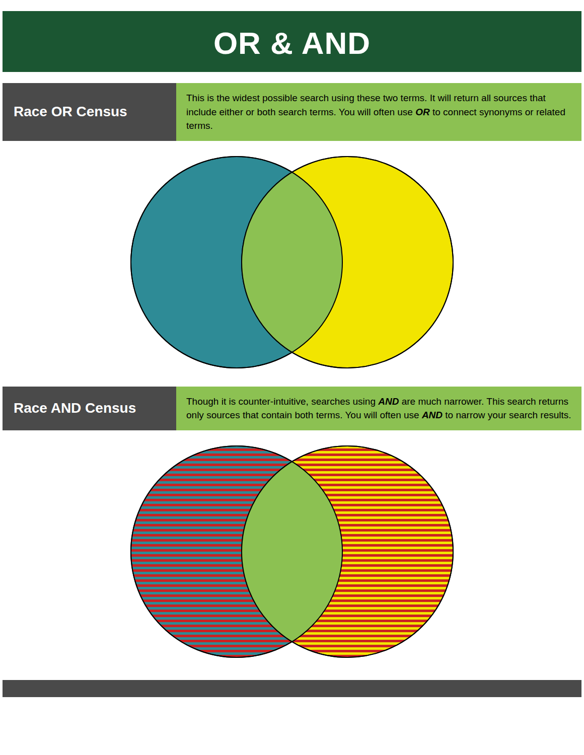OR & AND
Race OR Census
This is the widest possible search using these two terms. It will return all sources that include either or both search terms. You will often use OR to connect synonyms or related terms.
Race AND Census
Though it is counter-intuitive, searches using AND are much narrower. This search returns only sources that contain both terms. You will often use AND to narrow your search results.